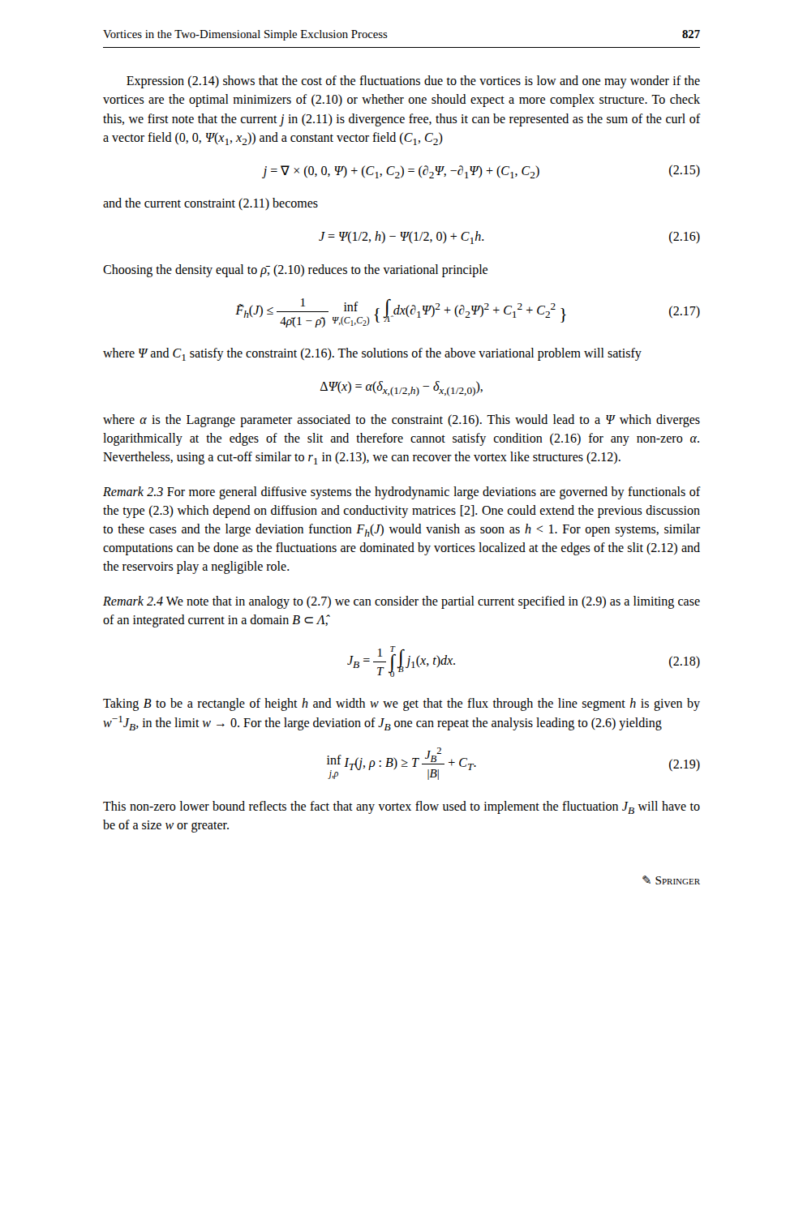Vortices in the Two-Dimensional Simple Exclusion Process 827
Expression (2.14) shows that the cost of the fluctuations due to the vortices is low and one may wonder if the vortices are the optimal minimizers of (2.10) or whether one should expect a more complex structure. To check this, we first note that the current j in (2.11) is divergence free, thus it can be represented as the sum of the curl of a vector field (0, 0, Ψ(x1, x2)) and a constant vector field (C1, C2)
j = ∇ × (0, 0, Ψ) + (C1, C2) = (∂2Ψ, −∂1Ψ) + (C1, C2) (2.15)
and the current constraint (2.11) becomes
J = Ψ(1/2, h) − Ψ(1/2, 0) + C1h. (2.16)
Choosing the density equal to ρ̄, (2.10) reduces to the variational principle
F̃h(J) ≤ 14ρ̄(1 − ρ̄) inf Ψ,(C1,C2) { ∫Λ̂ dx(∂1Ψ)2 + (∂2Ψ)2 + C12 + C22 } (2.17)
where Ψ and C1 satisfy the constraint (2.16). The solutions of the above variational problem will satisfy
ΔΨ(x) = α(δx,(1/2,h) − δx,(1/2,0)),
where α is the Lagrange parameter associated to the constraint (2.16). This would lead to a Ψ which diverges logarithmically at the edges of the slit and therefore cannot satisfy condition (2.16) for any non-zero α. Nevertheless, using a cut-off similar to r1 in (2.13), we can recover the vortex like structures (2.12).
Remark 2.3 For more general diffusive systems the hydrodynamic large deviations are governed by functionals of the type (2.3) which depend on diffusion and conductivity matrices [2]. One could extend the previous discussion to these cases and the large deviation function Fh(J) would vanish as soon as h < 1. For open systems, similar computations can be done as the fluctuations are dominated by vortices localized at the edges of the slit (2.12) and the reservoirs play a negligible role.
Remark 2.4 We note that in analogy to (2.7) we can consider the partial current specified in (2.9) as a limiting case of an integrated current in a domain B ⊂ Λ̂,
JB = 1 T T∫0 ∫B j1(x, t)dx. (2.18)
Taking B to be a rectangle of height h and width w we get that the flux through the line segment h is given by w−1JB, in the limit w → 0. For the large deviation of JB one can repeat the analysis leading to (2.6) yielding
inf j,ρ IT(j, ρ : B) ≥ T JB2|B| + CT. (2.19)
This non-zero lower bound reflects the fact that any vortex flow used to implement the fluctuation JB will have to be of a size w or greater.
✎ Springer